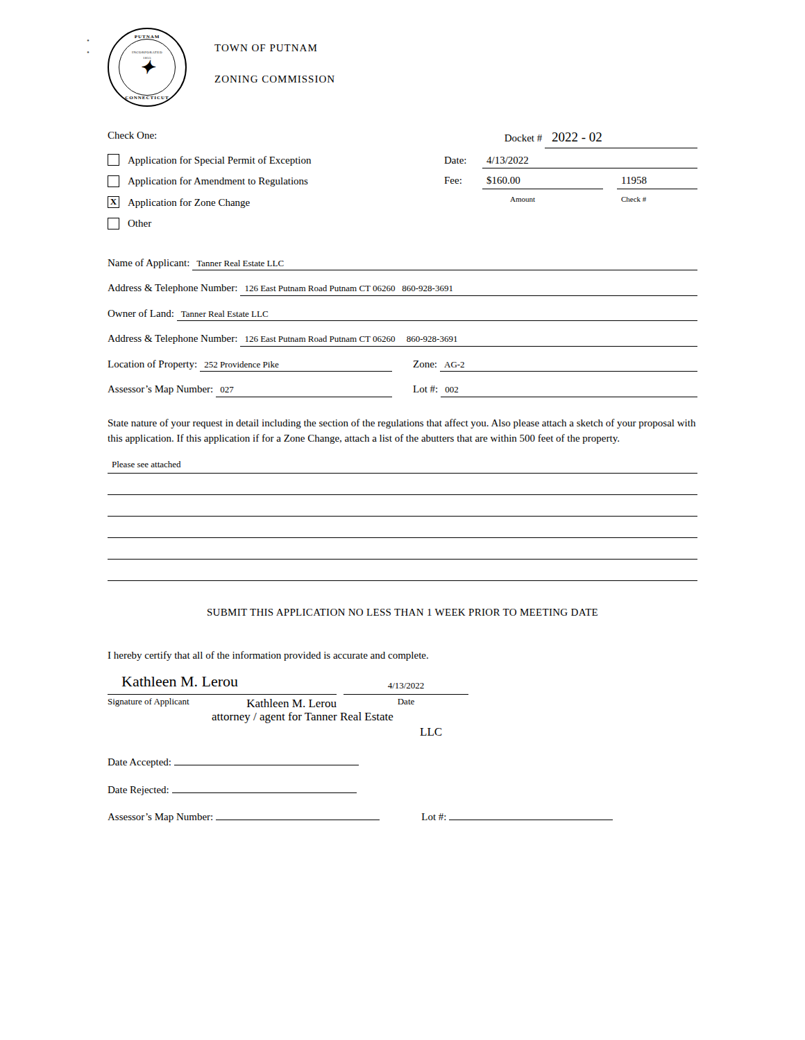•
•
PUTNAM
INCORPORATED
1855
✦
CONNECTICUT
TOWN OF PUTNAM
ZONING COMMISSION
Check One:
Docket # 2022 - 02
Application for Special Permit of Exception
Application for Amendment to Regulations
X Application for Zone Change
Other
Date: 4/13/2022
Fee: $160.00 11958
Amount Check #
Name of Applicant: Tanner Real Estate LLC
Address & Telephone Number: 126 East Putnam Road Putnam CT 06260 860-928-3691
Owner of Land: Tanner Real Estate LLC
Address & Telephone Number: 126 East Putnam Road Putnam CT 06260 860-928-3691
Location of Property: 252 Providence Pike
Zone: AG-2
Assessor’s Map Number: 027
Lot #: 002
State nature of your request in detail including the section of the regulations that affect you. Also please attach a sketch of your proposal with this application. If this application if for a Zone Change, attach a list of the abutters that are within 500 feet of the property.
Please see attached
SUBMIT THIS APPLICATION NO LESS THAN 1 WEEK PRIOR TO MEETING DATE
I hereby certify that all of the information provided is accurate and complete.
Kathleen M. Lerou
4/13/2022
Signature of Applicant Kathleen M. Lerou
Date
attorney / agent for Tanner Real Estate LLC
Date Accepted:
Date Rejected:
Assessor’s Map Number:
Lot #: